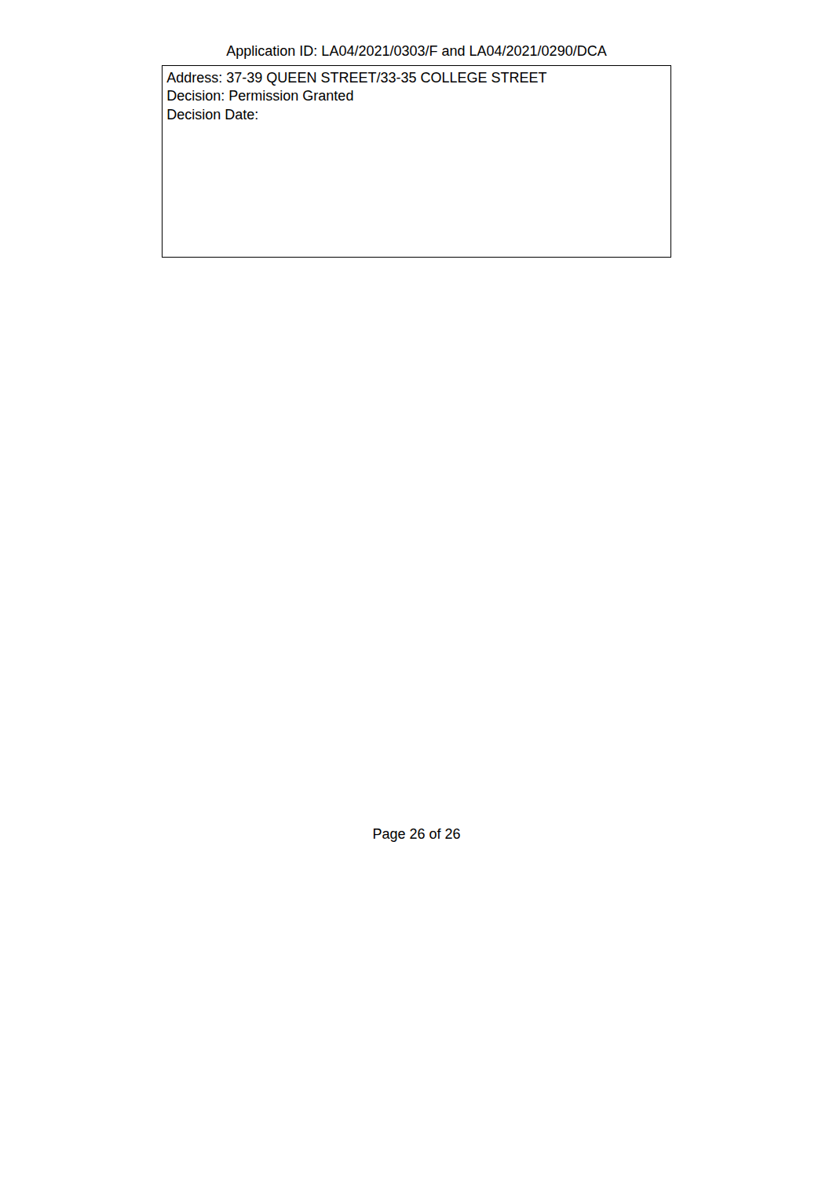Application ID: LA04/2021/0303/F and LA04/2021/0290/DCA
Address: 37-39 QUEEN STREET/33-35 COLLEGE STREET
Decision: Permission Granted
Decision Date:
Page 26 of 26